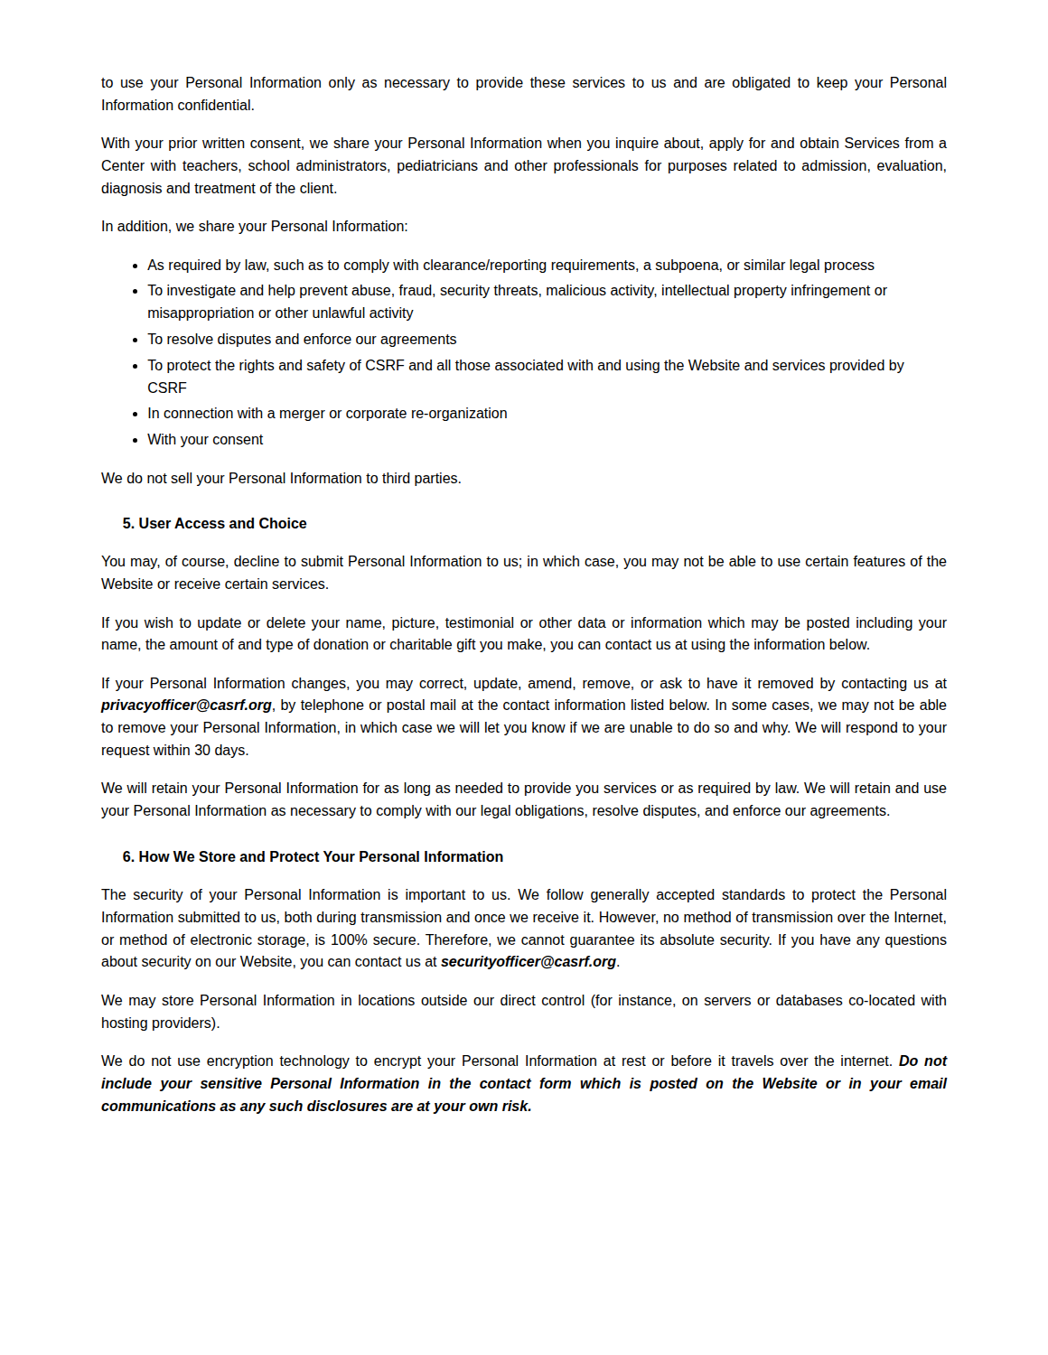to use your Personal Information only as necessary to provide these services to us and are obligated to keep your Personal Information confidential.
With your prior written consent, we share your Personal Information when you inquire about, apply for and obtain Services from a Center with teachers, school administrators, pediatricians and other professionals for purposes related to admission, evaluation, diagnosis and treatment of the client.
In addition, we share your Personal Information:
As required by law, such as to comply with clearance/reporting requirements, a subpoena, or similar legal process
To investigate and help prevent abuse, fraud, security threats, malicious activity, intellectual property infringement or misappropriation or other unlawful activity
To resolve disputes and enforce our agreements
To protect the rights and safety of CSRF and all those associated with and using the Website and services provided by CSRF
In connection with a merger or corporate re-organization
With your consent
We do not sell your Personal Information to third parties.
User Access and Choice
You may, of course, decline to submit Personal Information to us; in which case, you may not be able to use certain features of the Website or receive certain services.
If you wish to update or delete your name, picture, testimonial or other data or information which may be posted including your name, the amount of and type of donation or charitable gift you make, you can contact us at using the information below.
If your Personal Information changes, you may correct, update, amend, remove, or ask to have it removed by contacting us at privacyofficer@casrf.org, by telephone or postal mail at the contact information listed below. In some cases, we may not be able to remove your Personal Information, in which case we will let you know if we are unable to do so and why. We will respond to your request within 30 days.
We will retain your Personal Information for as long as needed to provide you services or as required by law. We will retain and use your Personal Information as necessary to comply with our legal obligations, resolve disputes, and enforce our agreements.
How We Store and Protect Your Personal Information
The security of your Personal Information is important to us. We follow generally accepted standards to protect the Personal Information submitted to us, both during transmission and once we receive it. However, no method of transmission over the Internet, or method of electronic storage, is 100% secure. Therefore, we cannot guarantee its absolute security. If you have any questions about security on our Website, you can contact us at securityofficer@casrf.org.
We may store Personal Information in locations outside our direct control (for instance, on servers or databases co-located with hosting providers).
We do not use encryption technology to encrypt your Personal Information at rest or before it travels over the internet. Do not include your sensitive Personal Information in the contact form which is posted on the Website or in your email communications as any such disclosures are at your own risk.